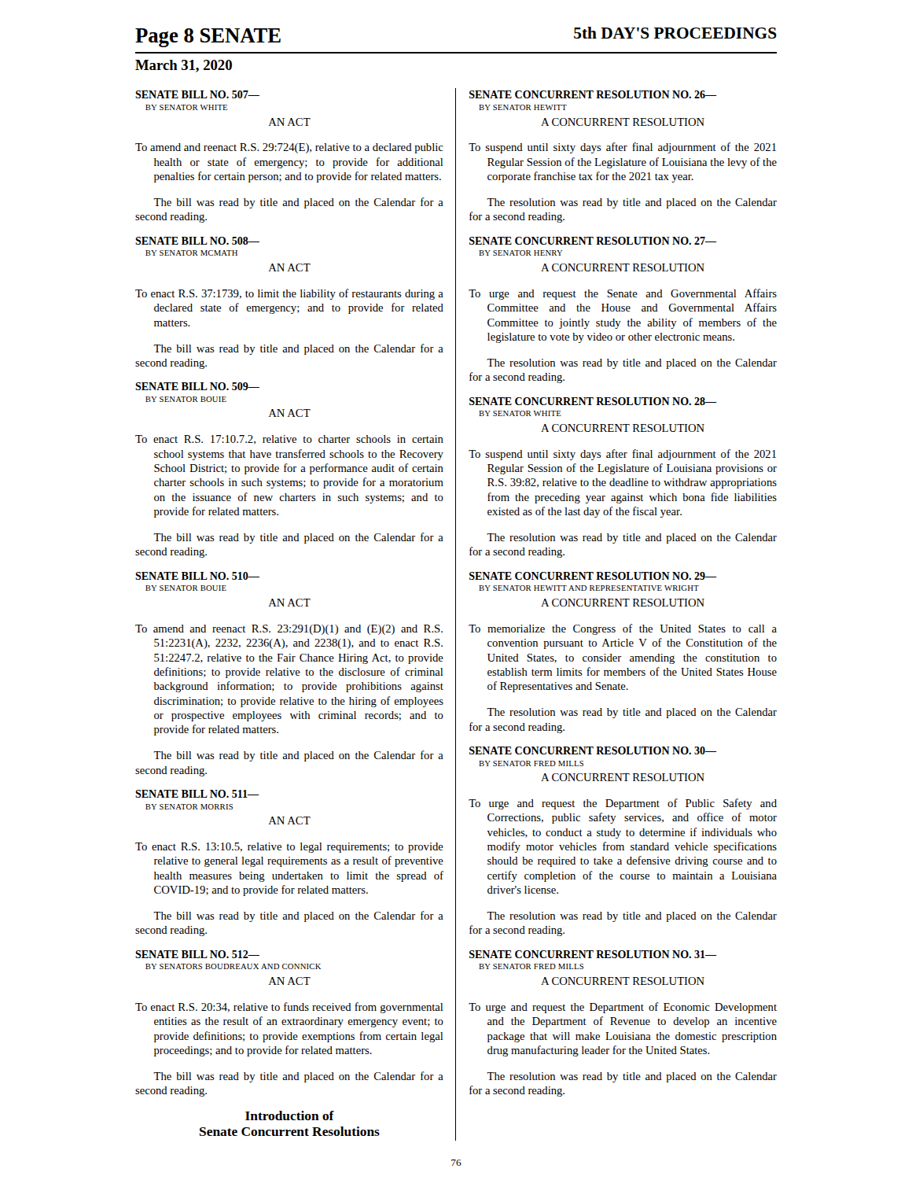Page 8 SENATE
5th DAY'S PROCEEDINGS
March 31, 2020
SENATE BILL NO. 507—
BY SENATOR WHITE
AN ACT
To amend and reenact R.S. 29:724(E), relative to a declared public health or state of emergency; to provide for additional penalties for certain person; and to provide for related matters.
The bill was read by title and placed on the Calendar for a second reading.
SENATE BILL NO. 508—
BY SENATOR MCMATH
AN ACT
To enact R.S. 37:1739, to limit the liability of restaurants during a declared state of emergency; and to provide for related matters.
The bill was read by title and placed on the Calendar for a second reading.
SENATE BILL NO. 509—
BY SENATOR BOUIE
AN ACT
To enact R.S. 17:10.7.2, relative to charter schools in certain school systems that have transferred schools to the Recovery School District; to provide for a performance audit of certain charter schools in such systems; to provide for a moratorium on the issuance of new charters in such systems; and to provide for related matters.
The bill was read by title and placed on the Calendar for a second reading.
SENATE BILL NO. 510—
BY SENATOR BOUIE
AN ACT
To amend and reenact R.S. 23:291(D)(1) and (E)(2) and R.S. 51:2231(A), 2232, 2236(A), and 2238(1), and to enact R.S. 51:2247.2, relative to the Fair Chance Hiring Act, to provide definitions; to provide relative to the disclosure of criminal background information; to provide prohibitions against discrimination; to provide relative to the hiring of employees or prospective employees with criminal records; and to provide for related matters.
The bill was read by title and placed on the Calendar for a second reading.
SENATE BILL NO. 511—
BY SENATOR MORRIS
AN ACT
To enact R.S. 13:10.5, relative to legal requirements; to provide relative to general legal requirements as a result of preventive health measures being undertaken to limit the spread of COVID-19; and to provide for related matters.
The bill was read by title and placed on the Calendar for a second reading.
SENATE BILL NO. 512—
BY SENATORS BOUDREAUX AND CONNICK
AN ACT
To enact R.S. 20:34, relative to funds received from governmental entities as the result of an extraordinary emergency event; to provide definitions; to provide exemptions from certain legal proceedings; and to provide for related matters.
The bill was read by title and placed on the Calendar for a second reading.
Introduction of
Senate Concurrent Resolutions
SENATE CONCURRENT RESOLUTION NO. 26—
BY SENATOR HEWITT
A CONCURRENT RESOLUTION
To suspend until sixty days after final adjournment of the 2021 Regular Session of the Legislature of Louisiana the levy of the corporate franchise tax for the 2021 tax year.
The resolution was read by title and placed on the Calendar for a second reading.
SENATE CONCURRENT RESOLUTION NO. 27—
BY SENATOR HENRY
A CONCURRENT RESOLUTION
To urge and request the Senate and Governmental Affairs Committee and the House and Governmental Affairs Committee to jointly study the ability of members of the legislature to vote by video or other electronic means.
The resolution was read by title and placed on the Calendar for a second reading.
SENATE CONCURRENT RESOLUTION NO. 28—
BY SENATOR WHITE
A CONCURRENT RESOLUTION
To suspend until sixty days after final adjournment of the 2021 Regular Session of the Legislature of Louisiana provisions or R.S. 39:82, relative to the deadline to withdraw appropriations from the preceding year against which bona fide liabilities existed as of the last day of the fiscal year.
The resolution was read by title and placed on the Calendar for a second reading.
SENATE CONCURRENT RESOLUTION NO. 29—
BY SENATOR HEWITT AND REPRESENTATIVE WRIGHT
A CONCURRENT RESOLUTION
To memorialize the Congress of the United States to call a convention pursuant to Article V of the Constitution of the United States, to consider amending the constitution to establish term limits for members of the United States House of Representatives and Senate.
The resolution was read by title and placed on the Calendar for a second reading.
SENATE CONCURRENT RESOLUTION NO. 30—
BY SENATOR FRED MILLS
A CONCURRENT RESOLUTION
To urge and request the Department of Public Safety and Corrections, public safety services, and office of motor vehicles, to conduct a study to determine if individuals who modify motor vehicles from standard vehicle specifications should be required to take a defensive driving course and to certify completion of the course to maintain a Louisiana driver's license.
The resolution was read by title and placed on the Calendar for a second reading.
SENATE CONCURRENT RESOLUTION NO. 31—
BY SENATOR FRED MILLS
A CONCURRENT RESOLUTION
To urge and request the Department of Economic Development and the Department of Revenue to develop an incentive package that will make Louisiana the domestic prescription drug manufacturing leader for the United States.
The resolution was read by title and placed on the Calendar for a second reading.
76